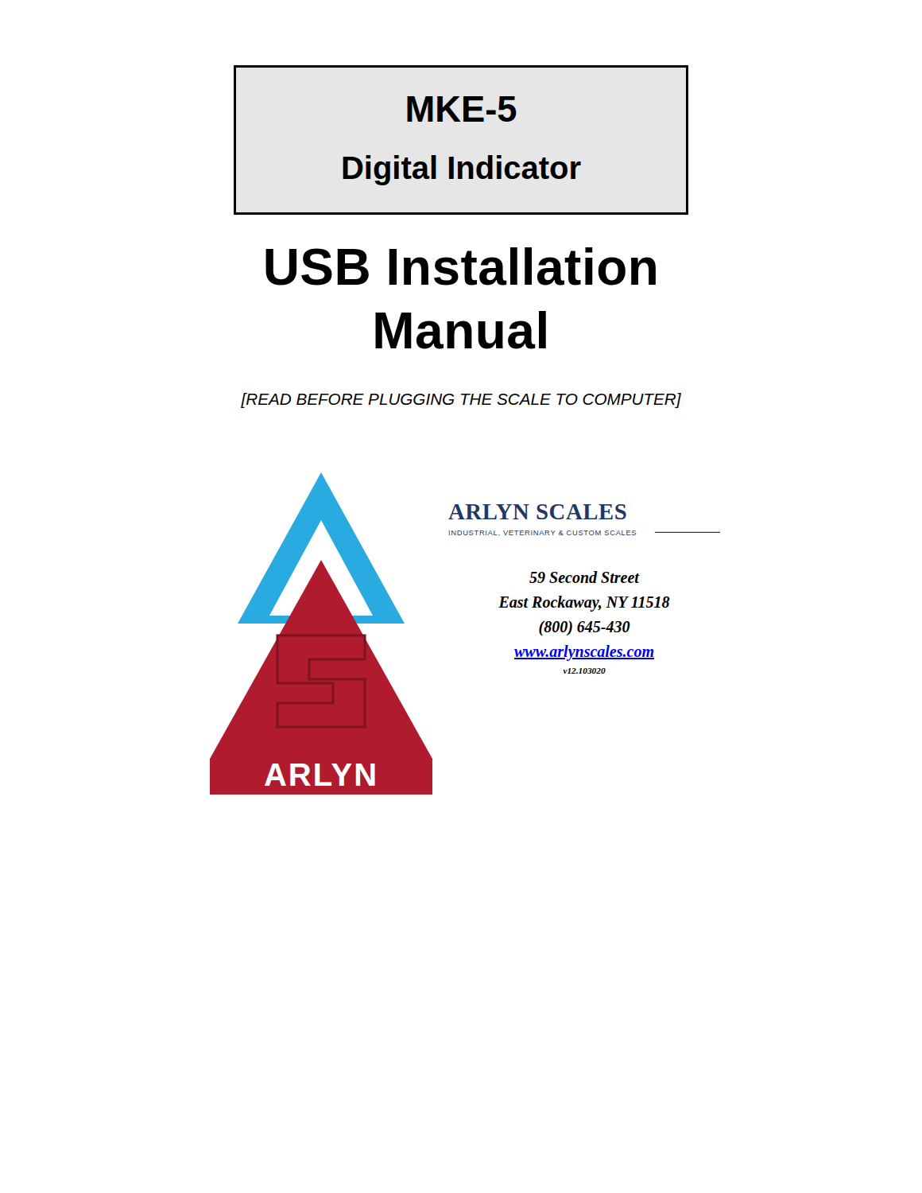MKE-5
Digital Indicator
USB Installation
Manual
[READ BEFORE PLUGGING THE SCALE TO COMPUTER]
ARLYN
ARLYN SCALES INDUSTRIAL, VETERINARY & CUSTOM SCALES
59 Second Street
East Rockaway, NY 11518
(800) 645-430
www.arlynscales.com
v12.103020